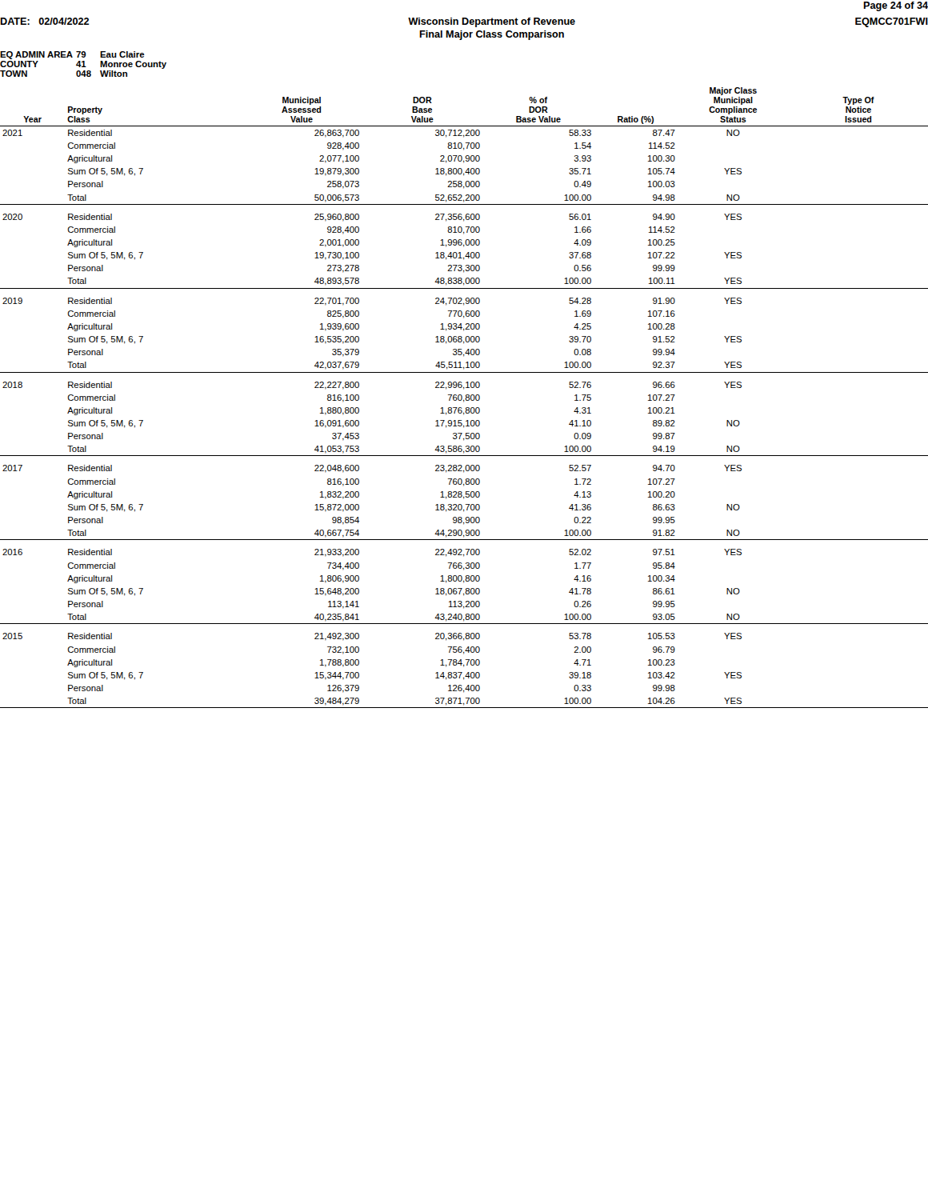Page 24 of 34
| DATE: 02/04/2022 | Wisconsin Department of Revenue Final Major Class Comparison | EQMCC701FWI |
| EQ ADMIN AREA | 79 | Eau Claire |
| COUNTY | 41 | Monroe County |
| TOWN | 048 | Wilton |
| Year | Property Class | Municipal Assessed Value | DOR Base Value | % of DOR Base Value | Ratio (%) | Major Class Municipal Compliance Status | Type Of Notice Issued |
| --- | --- | --- | --- | --- | --- | --- | --- |
| 2021 | Residential | 26,863,700 | 30,712,200 | 58.33 | 87.47 | NO | |
| | Commercial | 928,400 | 810,700 | 1.54 | 114.52 | | |
| | Agricultural | 2,077,100 | 2,070,900 | 3.93 | 100.30 | | |
| | Sum Of 5, 5M, 6, 7 | 19,879,300 | 18,800,400 | 35.71 | 105.74 | YES | |
| | Personal | 258,073 | 258,000 | 0.49 | 100.03 | | |
| | Total | 50,006,573 | 52,652,200 | 100.00 | 94.98 | NO | |
| 2020 | Residential | 25,960,800 | 27,356,600 | 56.01 | 94.90 | YES | |
| | Commercial | 928,400 | 810,700 | 1.66 | 114.52 | | |
| | Agricultural | 2,001,000 | 1,996,000 | 4.09 | 100.25 | | |
| | Sum Of 5, 5M, 6, 7 | 19,730,100 | 18,401,400 | 37.68 | 107.22 | YES | |
| | Personal | 273,278 | 273,300 | 0.56 | 99.99 | | |
| | Total | 48,893,578 | 48,838,000 | 100.00 | 100.11 | YES | |
| 2019 | Residential | 22,701,700 | 24,702,900 | 54.28 | 91.90 | YES | |
| | Commercial | 825,800 | 770,600 | 1.69 | 107.16 | | |
| | Agricultural | 1,939,600 | 1,934,200 | 4.25 | 100.28 | | |
| | Sum Of 5, 5M, 6, 7 | 16,535,200 | 18,068,000 | 39.70 | 91.52 | YES | |
| | Personal | 35,379 | 35,400 | 0.08 | 99.94 | | |
| | Total | 42,037,679 | 45,511,100 | 100.00 | 92.37 | YES | |
| 2018 | Residential | 22,227,800 | 22,996,100 | 52.76 | 96.66 | YES | |
| | Commercial | 816,100 | 760,800 | 1.75 | 107.27 | | |
| | Agricultural | 1,880,800 | 1,876,800 | 4.31 | 100.21 | | |
| | Sum Of 5, 5M, 6, 7 | 16,091,600 | 17,915,100 | 41.10 | 89.82 | NO | |
| | Personal | 37,453 | 37,500 | 0.09 | 99.87 | | |
| | Total | 41,053,753 | 43,586,300 | 100.00 | 94.19 | NO | |
| 2017 | Residential | 22,048,600 | 23,282,000 | 52.57 | 94.70 | YES | |
| | Commercial | 816,100 | 760,800 | 1.72 | 107.27 | | |
| | Agricultural | 1,832,200 | 1,828,500 | 4.13 | 100.20 | | |
| | Sum Of 5, 5M, 6, 7 | 15,872,000 | 18,320,700 | 41.36 | 86.63 | NO | |
| | Personal | 98,854 | 98,900 | 0.22 | 99.95 | | |
| | Total | 40,667,754 | 44,290,900 | 100.00 | 91.82 | NO | |
| 2016 | Residential | 21,933,200 | 22,492,700 | 52.02 | 97.51 | YES | |
| | Commercial | 734,400 | 766,300 | 1.77 | 95.84 | | |
| | Agricultural | 1,806,900 | 1,800,800 | 4.16 | 100.34 | | |
| | Sum Of 5, 5M, 6, 7 | 15,648,200 | 18,067,800 | 41.78 | 86.61 | NO | |
| | Personal | 113,141 | 113,200 | 0.26 | 99.95 | | |
| | Total | 40,235,841 | 43,240,800 | 100.00 | 93.05 | NO | |
| 2015 | Residential | 21,492,300 | 20,366,800 | 53.78 | 105.53 | YES | |
| | Commercial | 732,100 | 756,400 | 2.00 | 96.79 | | |
| | Agricultural | 1,788,800 | 1,784,700 | 4.71 | 100.23 | | |
| | Sum Of 5, 5M, 6, 7 | 15,344,700 | 14,837,400 | 39.18 | 103.42 | YES | |
| | Personal | 126,379 | 126,400 | 0.33 | 99.98 | | |
| | Total | 39,484,279 | 37,871,700 | 100.00 | 104.26 | YES | |